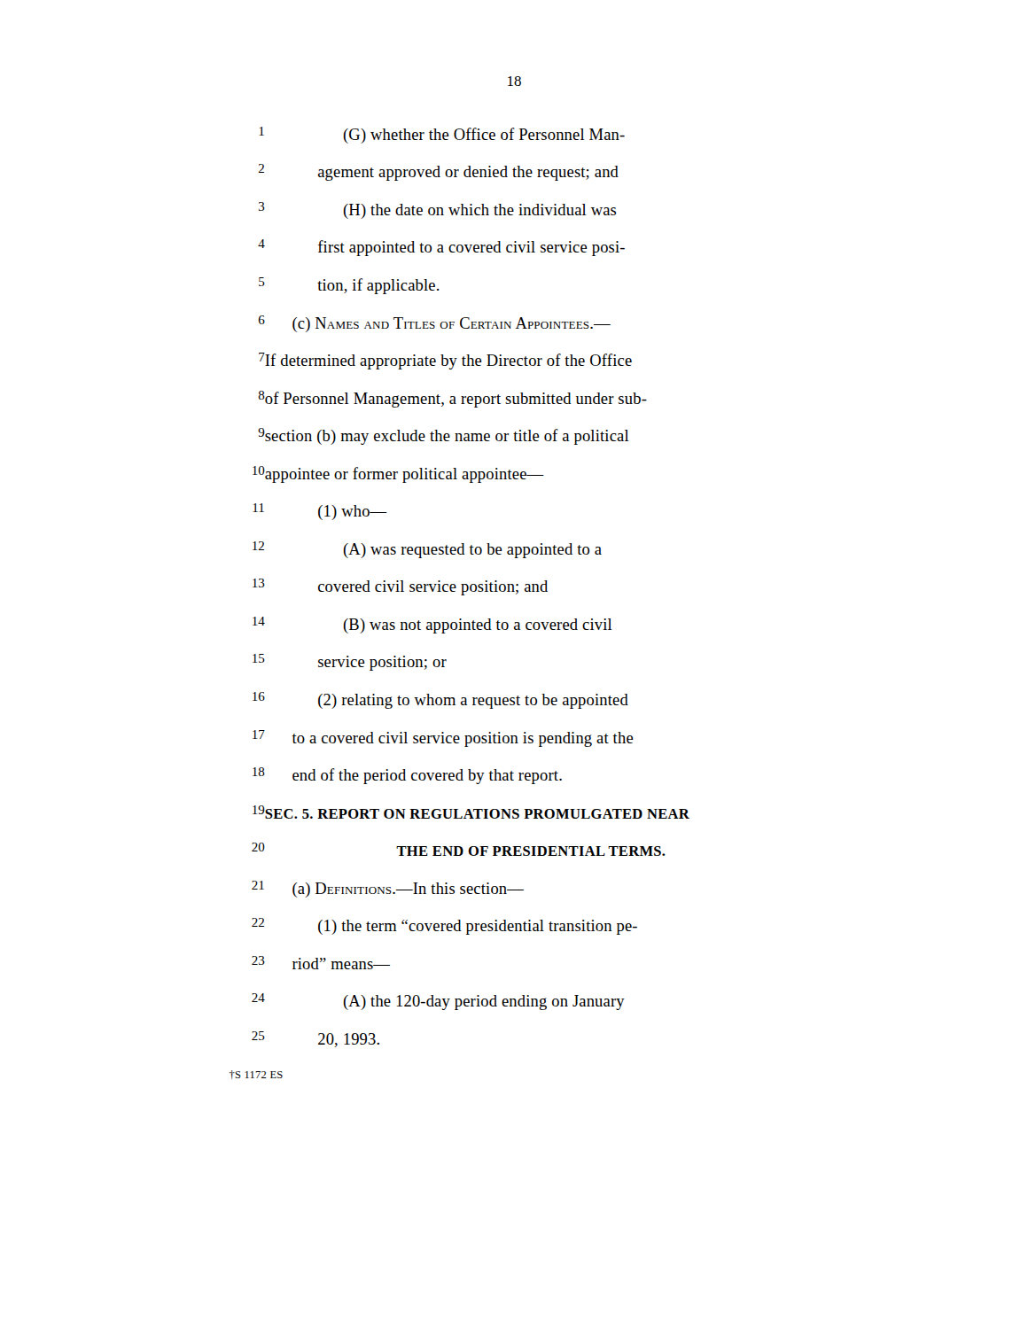18
| 1 | (G) whether the Office of Personnel Man- |
| 2 | agement approved or denied the request; and |
| 3 | (H) the date on which the individual was |
| 4 | first appointed to a covered civil service posi- |
| 5 | tion, if applicable. |
| 6 | (c) Names and Titles of Certain Appointees.— |
| 7 | If determined appropriate by the Director of the Office |
| 8 | of Personnel Management, a report submitted under sub- |
| 9 | section (b) may exclude the name or title of a political |
| 10 | appointee or former political appointee— |
| 11 | (1) who— |
| 12 | (A) was requested to be appointed to a |
| 13 | covered civil service position; and |
| 14 | (B) was not appointed to a covered civil |
| 15 | service position; or |
| 16 | (2) relating to whom a request to be appointed |
| 17 | to a covered civil service position is pending at the |
| 18 | end of the period covered by that report. |
| 19 | SEC. 5. REPORT ON REGULATIONS PROMULGATED NEAR |
| 20 | THE END OF PRESIDENTIAL TERMS. |
| 21 | (a) Definitions. —In this section— |
| 22 | (1) the term “covered presidential transition pe- |
| 23 | riod” means— |
| 24 | (A) the 120-day period ending on January |
| 25 | 20, 1993. |
†S 1172 ES